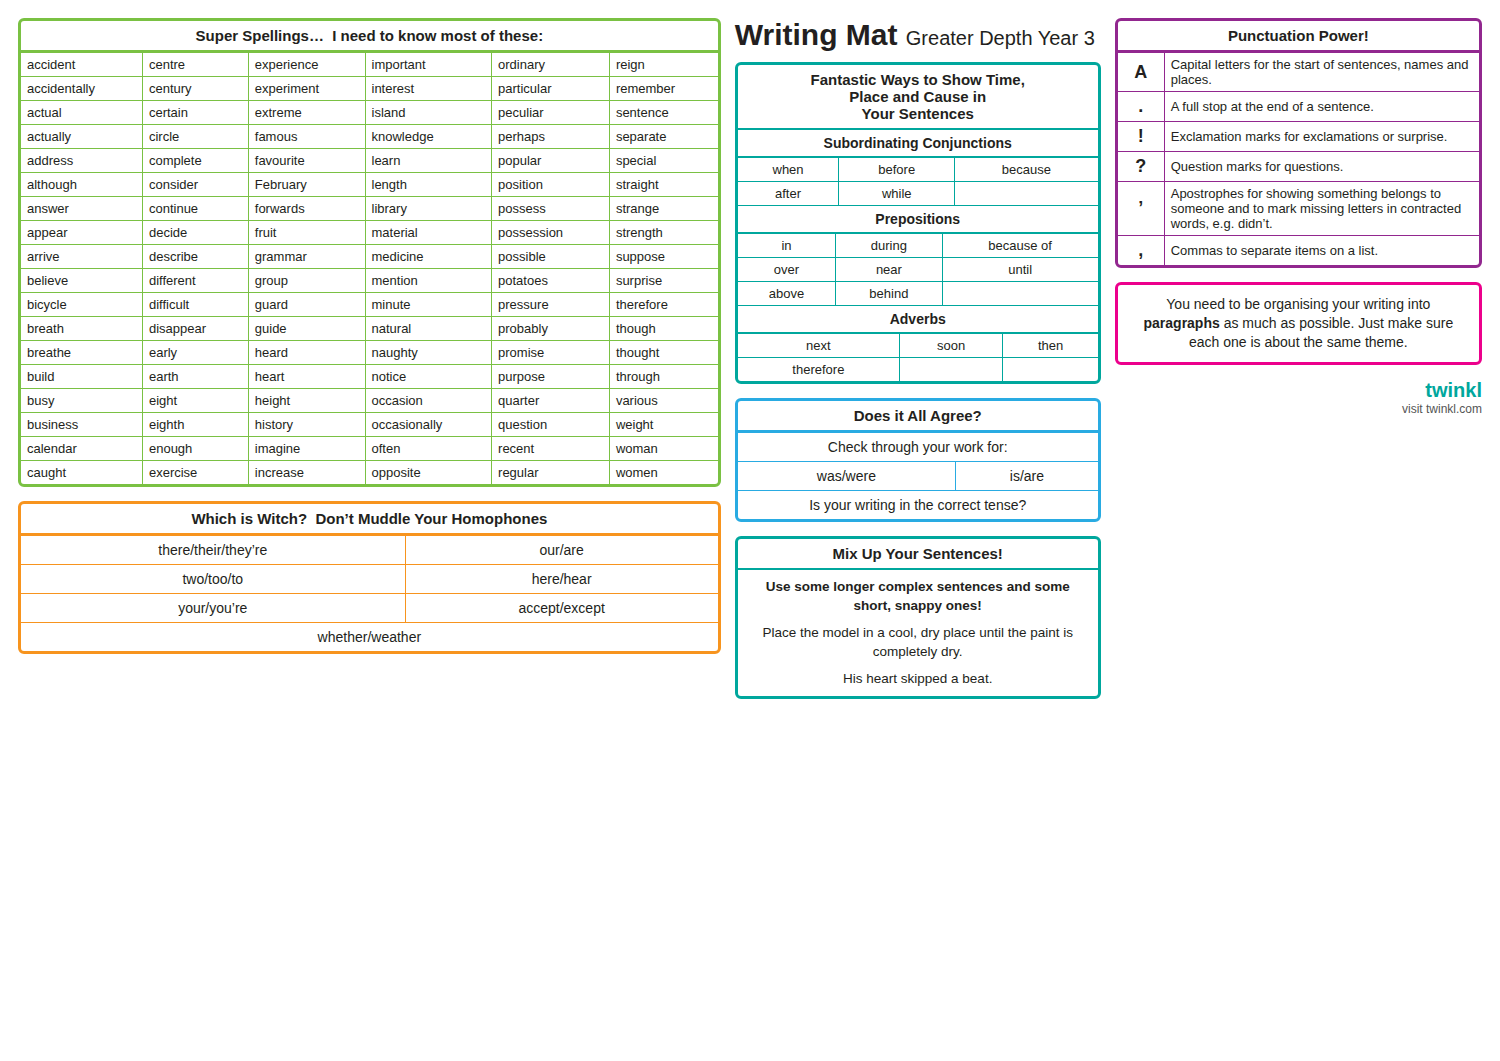Super Spellings… I need to know most of these:
| accident | centre | experience | important | ordinary | reign |
| accidentally | century | experiment | interest | particular | remember |
| actual | certain | extreme | island | peculiar | sentence |
| actually | circle | famous | knowledge | perhaps | separate |
| address | complete | favourite | learn | popular | special |
| although | consider | February | length | position | straight |
| answer | continue | forwards | library | possess | strange |
| appear | decide | fruit | material | possession | strength |
| arrive | describe | grammar | medicine | possible | suppose |
| believe | different | group | mention | potatoes | surprise |
| bicycle | difficult | guard | minute | pressure | therefore |
| breath | disappear | guide | natural | probably | though |
| breathe | early | heard | naughty | promise | thought |
| build | earth | heart | notice | purpose | through |
| busy | eight | height | occasion | quarter | various |
| business | eighth | history | occasionally | question | weight |
| calendar | enough | imagine | often | recent | woman |
| caught | exercise | increase | opposite | regular | women |
Which is Witch? Don’t Muddle Your Homophones
| there/their/they’re | our/are |
| two/too/to | here/hear |
| your/you’re | accept/except |
| whether/weather |
Writing Mat Greater Depth Year 3
Fantastic Ways to Show Time,
Place and Cause in
Your Sentences
Subordinating Conjunctions
| when | before | because |
| after | while | |
Prepositions
| in | during | because of |
| over | near | until |
| above | behind | |
Adverbs
| next | soon | then |
| therefore | | |
Does it All Agree?
| Check through your work for: |
| was/were | is/are |
| Is your writing in the correct tense? |
Mix Up Your Sentences!
Use some longer complex sentences and some short, snappy ones!
Place the model in a cool, dry place until the paint is completely dry.
His heart skipped a beat.
Punctuation Power!
| A | Capital letters for the start of sentences, names and places. |
| . | A full stop at the end of a sentence. |
| ! | Exclamation marks for exclamations or surprise. |
| ? | Question marks for questions. |
| ’ | Apostrophes for showing something belongs to someone and to mark missing letters in contracted words, e.g. didn’t. |
| , | Commas to separate items on a list. |
You need to be organising your writing into paragraphs as much as possible. Just make sure each one is about the same theme.
twinkl visit twinkl.com